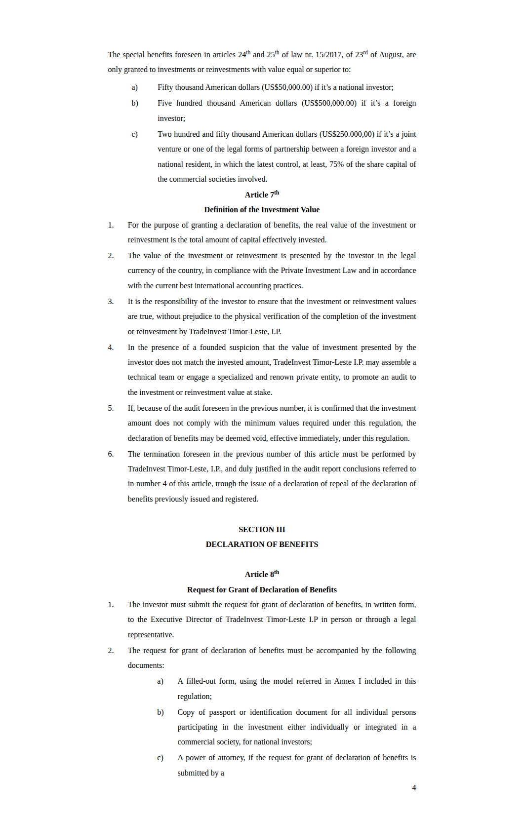The special benefits foreseen in articles 24th and 25th of law nr. 15/2017, of 23rd of August, are only granted to investments or reinvestments with value equal or superior to:
a) Fifty thousand American dollars (US$50,000.00) if it’s a national investor;
b) Five hundred thousand American dollars (US$500,000.00) if it’s a foreign investor;
c) Two hundred and fifty thousand American dollars (US$250.000,00) if it’s a joint venture or one of the legal forms of partnership between a foreign investor and a national resident, in which the latest control, at least, 75% of the share capital of the commercial societies involved.
Article 7th
Definition of the Investment Value
1. For the purpose of granting a declaration of benefits, the real value of the investment or reinvestment is the total amount of capital effectively invested.
2. The value of the investment or reinvestment is presented by the investor in the legal currency of the country, in compliance with the Private Investment Law and in accordance with the current best international accounting practices.
3. It is the responsibility of the investor to ensure that the investment or reinvestment values are true, without prejudice to the physical verification of the completion of the investment or reinvestment by TradeInvest Timor-Leste, I.P.
4. In the presence of a founded suspicion that the value of investment presented by the investor does not match the invested amount, TradeInvest Timor-Leste I.P. may assemble a technical team or engage a specialized and renown private entity, to promote an audit to the investment or reinvestment value at stake.
5. If, because of the audit foreseen in the previous number, it is confirmed that the investment amount does not comply with the minimum values required under this regulation, the declaration of benefits may be deemed void, effective immediately, under this regulation.
6. The termination foreseen in the previous number of this article must be performed by TradeInvest Timor-Leste, I.P., and duly justified in the audit report conclusions referred to in number 4 of this article, trough the issue of a declaration of repeal of the declaration of benefits previously issued and registered.
SECTION III
DECLARATION OF BENEFITS
Article 8th
Request for Grant of Declaration of Benefits
1. The investor must submit the request for grant of declaration of benefits, in written form, to the Executive Director of TradeInvest Timor-Leste I.P in person or through a legal representative.
2. The request for grant of declaration of benefits must be accompanied by the following documents:
a) A filled-out form, using the model referred in Annex I included in this regulation;
b) Copy of passport or identification document for all individual persons participating in the investment either individually or integrated in a commercial society, for national investors;
c) A power of attorney, if the request for grant of declaration of benefits is submitted by a
4